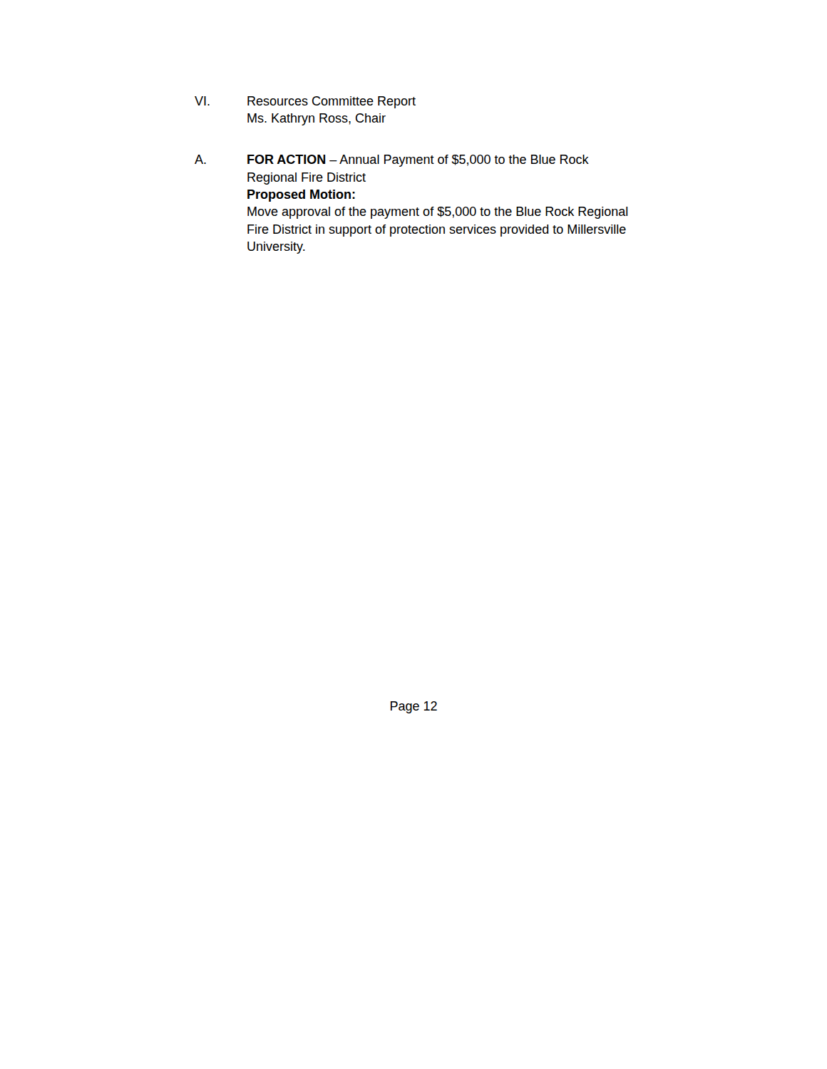VI.
Resources Committee Report
Ms. Kathryn Ross, Chair
A.
FOR ACTION – Annual Payment of $5,000 to the Blue Rock Regional Fire District
Proposed Motion:
Move approval of the payment of $5,000 to the Blue Rock Regional Fire District in support of protection services provided to Millersville University.
Page 12